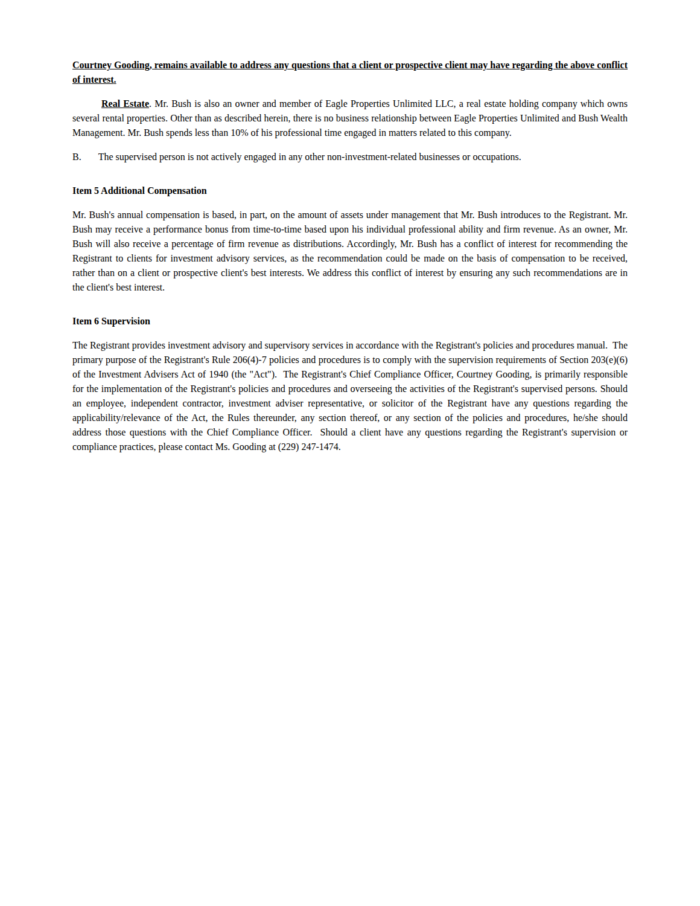Courtney Gooding, remains available to address any questions that a client or prospective client may have regarding the above conflict of interest.
Real Estate. Mr. Bush is also an owner and member of Eagle Properties Unlimited LLC, a real estate holding company which owns several rental properties. Other than as described herein, there is no business relationship between Eagle Properties Unlimited and Bush Wealth Management. Mr. Bush spends less than 10% of his professional time engaged in matters related to this company.
B. The supervised person is not actively engaged in any other non-investment-related businesses or occupations.
Item 5 Additional Compensation
Mr. Bush's annual compensation is based, in part, on the amount of assets under management that Mr. Bush introduces to the Registrant. Mr. Bush may receive a performance bonus from time-to-time based upon his individual professional ability and firm revenue. As an owner, Mr. Bush will also receive a percentage of firm revenue as distributions. Accordingly, Mr. Bush has a conflict of interest for recommending the Registrant to clients for investment advisory services, as the recommendation could be made on the basis of compensation to be received, rather than on a client or prospective client's best interests. We address this conflict of interest by ensuring any such recommendations are in the client's best interest.
Item 6 Supervision
The Registrant provides investment advisory and supervisory services in accordance with the Registrant's policies and procedures manual. The primary purpose of the Registrant's Rule 206(4)-7 policies and procedures is to comply with the supervision requirements of Section 203(e)(6) of the Investment Advisers Act of 1940 (the "Act"). The Registrant's Chief Compliance Officer, Courtney Gooding, is primarily responsible for the implementation of the Registrant's policies and procedures and overseeing the activities of the Registrant's supervised persons. Should an employee, independent contractor, investment adviser representative, or solicitor of the Registrant have any questions regarding the applicability/relevance of the Act, the Rules thereunder, any section thereof, or any section of the policies and procedures, he/she should address those questions with the Chief Compliance Officer. Should a client have any questions regarding the Registrant's supervision or compliance practices, please contact Ms. Gooding at (229) 247-1474.